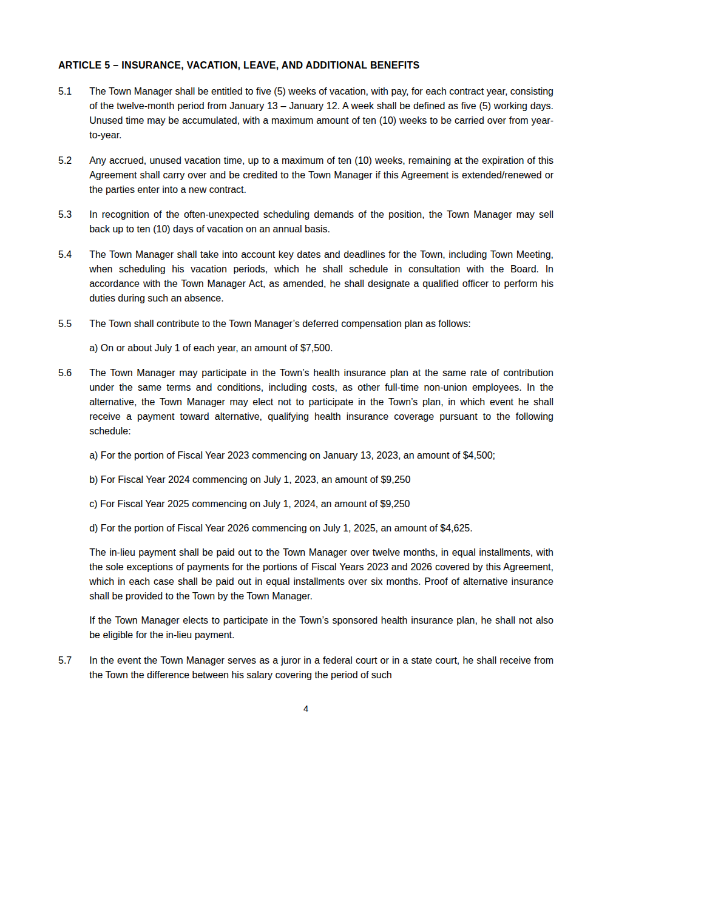ARTICLE 5 – INSURANCE, VACATION, LEAVE, AND ADDITIONAL BENEFITS
5.1
The Town Manager shall be entitled to five (5) weeks of vacation, with pay, for each contract year, consisting of the twelve-month period from January 13 – January 12. A week shall be defined as five (5) working days. Unused time may be accumulated, with a maximum amount of ten (10) weeks to be carried over from year-to-year.
5.2
Any accrued, unused vacation time, up to a maximum of ten (10) weeks, remaining at the expiration of this Agreement shall carry over and be credited to the Town Manager if this Agreement is extended/renewed or the parties enter into a new contract.
5.3
In recognition of the often-unexpected scheduling demands of the position, the Town Manager may sell back up to ten (10) days of vacation on an annual basis.
5.4
The Town Manager shall take into account key dates and deadlines for the Town, including Town Meeting, when scheduling his vacation periods, which he shall schedule in consultation with the Board. In accordance with the Town Manager Act, as amended, he shall designate a qualified officer to perform his duties during such an absence.
5.5
The Town shall contribute to the Town Manager’s deferred compensation plan as follows:
a) On or about July 1 of each year, an amount of $7,500.
5.6
The Town Manager may participate in the Town’s health insurance plan at the same rate of contribution under the same terms and conditions, including costs, as other full-time non-union employees. In the alternative, the Town Manager may elect not to participate in the Town’s plan, in which event he shall receive a payment toward alternative, qualifying health insurance coverage pursuant to the following schedule:
a) For the portion of Fiscal Year 2023 commencing on January 13, 2023, an amount of $4,500;
b) For Fiscal Year 2024 commencing on July 1, 2023, an amount of $9,250
c) For Fiscal Year 2025 commencing on July 1, 2024, an amount of $9,250
d) For the portion of Fiscal Year 2026 commencing on July 1, 2025, an amount of $4,625.
The in-lieu payment shall be paid out to the Town Manager over twelve months, in equal installments, with the sole exceptions of payments for the portions of Fiscal Years 2023 and 2026 covered by this Agreement, which in each case shall be paid out in equal installments over six months. Proof of alternative insurance shall be provided to the Town by the Town Manager.
If the Town Manager elects to participate in the Town’s sponsored health insurance plan, he shall not also be eligible for the in-lieu payment.
5.7
In the event the Town Manager serves as a juror in a federal court or in a state court, he shall receive from the Town the difference between his salary covering the period of such
4